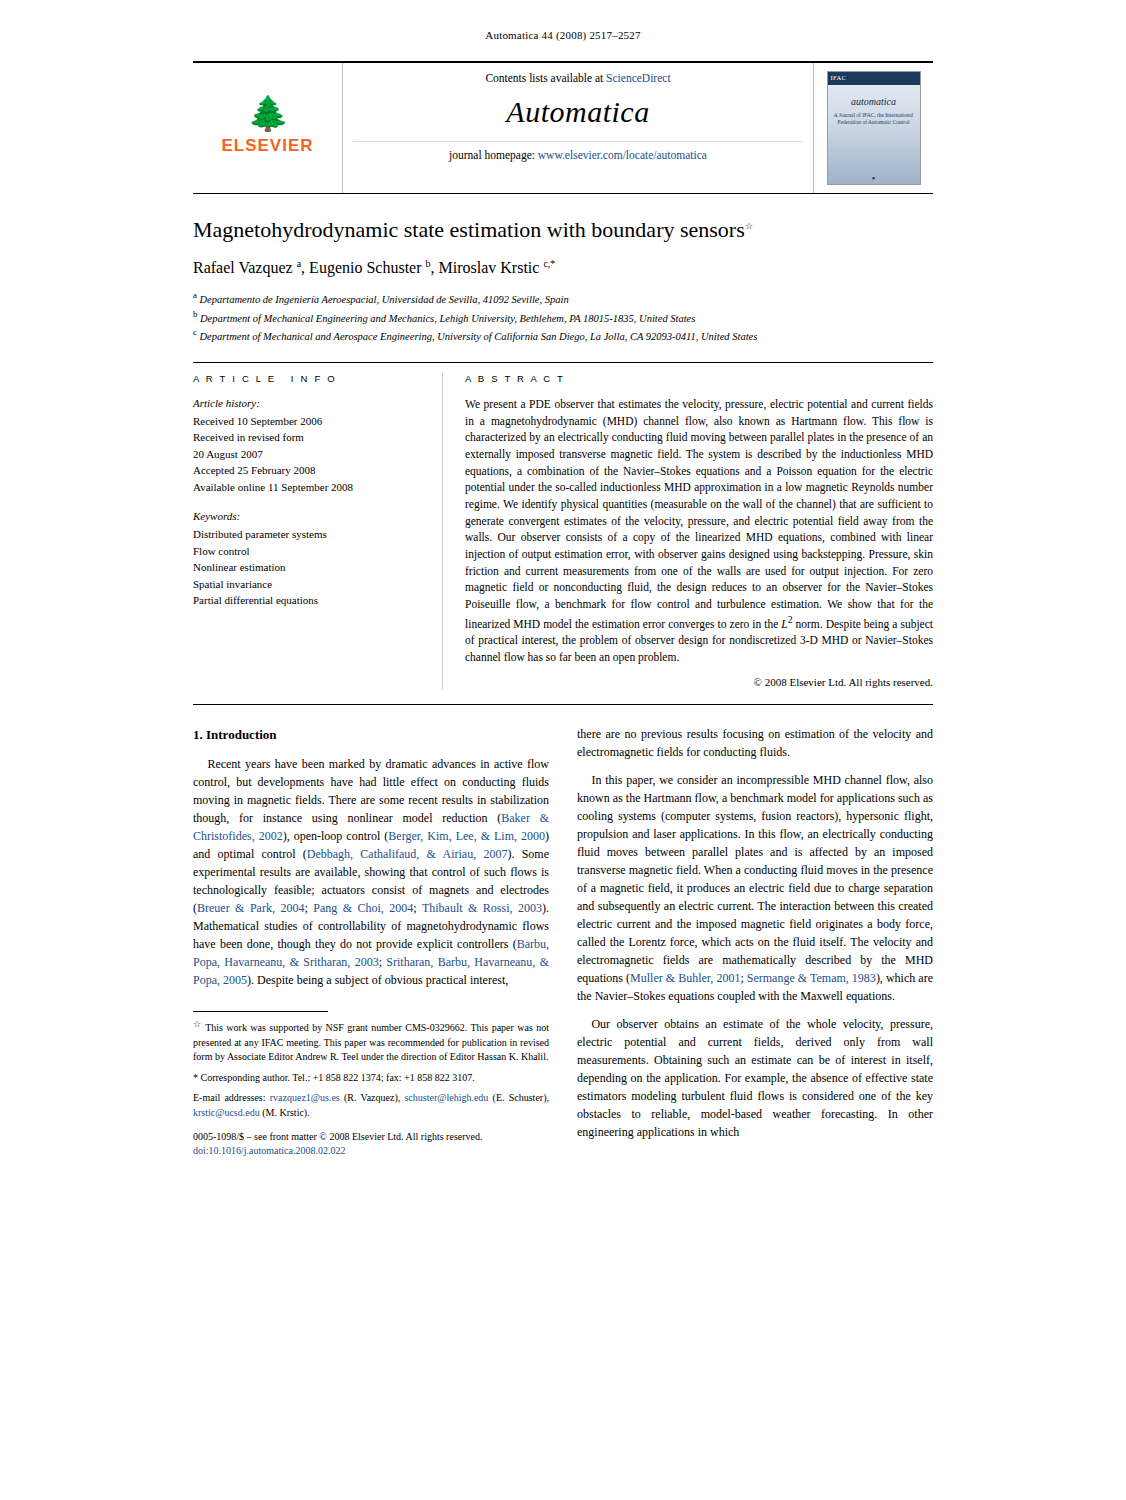Automatica 44 (2008) 2517–2527
🌲
ELSEVIER
Contents lists available at ScienceDirect
Automatica
journal homepage: www.elsevier.com/locate/automatica
IFAC
automatica
A Journal of IFAC, the International Federation of Automatic Control
●
Magnetohydrodynamic state estimation with boundary sensors☆
Rafael Vazquez a, Eugenio Schuster b, Miroslav Krstic c,*
a Departamento de Ingeniería Aeroespacial, Universidad de Sevilla, 41092 Seville, Spain
b Department of Mechanical Engineering and Mechanics, Lehigh University, Bethlehem, PA 18015-1835, United States
c Department of Mechanical and Aerospace Engineering, University of California San Diego, La Jolla, CA 92093-0411, United States
A R T I C L E I N F O
Article history:
Received 10 September 2006
Received in revised form
20 August 2007
Accepted 25 February 2008
Available online 11 September 2008
Keywords:
Distributed parameter systems
Flow control
Nonlinear estimation
Spatial invariance
Partial differential equations
A B S T R A C T
We present a PDE observer that estimates the velocity, pressure, electric potential and current fields in a magnetohydrodynamic (MHD) channel flow, also known as Hartmann flow. This flow is characterized by an electrically conducting fluid moving between parallel plates in the presence of an externally imposed transverse magnetic field. The system is described by the inductionless MHD equations, a combination of the Navier–Stokes equations and a Poisson equation for the electric potential under the so-called inductionless MHD approximation in a low magnetic Reynolds number regime. We identify physical quantities (measurable on the wall of the channel) that are sufficient to generate convergent estimates of the velocity, pressure, and electric potential field away from the walls. Our observer consists of a copy of the linearized MHD equations, combined with linear injection of output estimation error, with observer gains designed using backstepping. Pressure, skin friction and current measurements from one of the walls are used for output injection. For zero magnetic field or nonconducting fluid, the design reduces to an observer for the Navier–Stokes Poiseuille flow, a benchmark for flow control and turbulence estimation. We show that for the linearized MHD model the estimation error converges to zero in the L2 norm. Despite being a subject of practical interest, the problem of observer design for nondiscretized 3-D MHD or Navier–Stokes channel flow has so far been an open problem.
© 2008 Elsevier Ltd. All rights reserved.
1. Introduction
Recent years have been marked by dramatic advances in active flow control, but developments have had little effect on conducting fluids moving in magnetic fields. There are some recent results in stabilization though, for instance using nonlinear model reduction (Baker & Christofides, 2002), open-loop control (Berger, Kim, Lee, & Lim, 2000) and optimal control (Debbagh, Cathalifaud, & Airiau, 2007). Some experimental results are available, showing that control of such flows is technologically feasible; actuators consist of magnets and electrodes (Breuer & Park, 2004; Pang & Choi, 2004; Thibault & Rossi, 2003). Mathematical studies of controllability of magnetohydrodynamic flows have been done, though they do not provide explicit controllers (Barbu, Popa, Havarneanu, & Sritharan, 2003; Sritharan, Barbu, Havarneanu, & Popa, 2005). Despite being a subject of obvious practical interest,
☆ This work was supported by NSF grant number CMS-0329662. This paper was not presented at any IFAC meeting. This paper was recommended for publication in revised form by Associate Editor Andrew R. Teel under the direction of Editor Hassan K. Khalil.
* Corresponding author. Tel.: +1 858 822 1374; fax: +1 858 822 3107.
E-mail addresses: rvazquez1@us.es (R. Vazquez), schuster@lehigh.edu (E. Schuster), krstic@ucsd.edu (M. Krstic).
0005-1098/$ – see front matter © 2008 Elsevier Ltd. All rights reserved.
doi:10.1016/j.automatica.2008.02.022
there are no previous results focusing on estimation of the velocity and electromagnetic fields for conducting fluids.
In this paper, we consider an incompressible MHD channel flow, also known as the Hartmann flow, a benchmark model for applications such as cooling systems (computer systems, fusion reactors), hypersonic flight, propulsion and laser applications. In this flow, an electrically conducting fluid moves between parallel plates and is affected by an imposed transverse magnetic field. When a conducting fluid moves in the presence of a magnetic field, it produces an electric field due to charge separation and subsequently an electric current. The interaction between this created electric current and the imposed magnetic field originates a body force, called the Lorentz force, which acts on the fluid itself. The velocity and electromagnetic fields are mathematically described by the MHD equations (Muller & Buhler, 2001; Sermange & Temam, 1983), which are the Navier–Stokes equations coupled with the Maxwell equations.
Our observer obtains an estimate of the whole velocity, pressure, electric potential and current fields, derived only from wall measurements. Obtaining such an estimate can be of interest in itself, depending on the application. For example, the absence of effective state estimators modeling turbulent fluid flows is considered one of the key obstacles to reliable, model-based weather forecasting. In other engineering applications in which